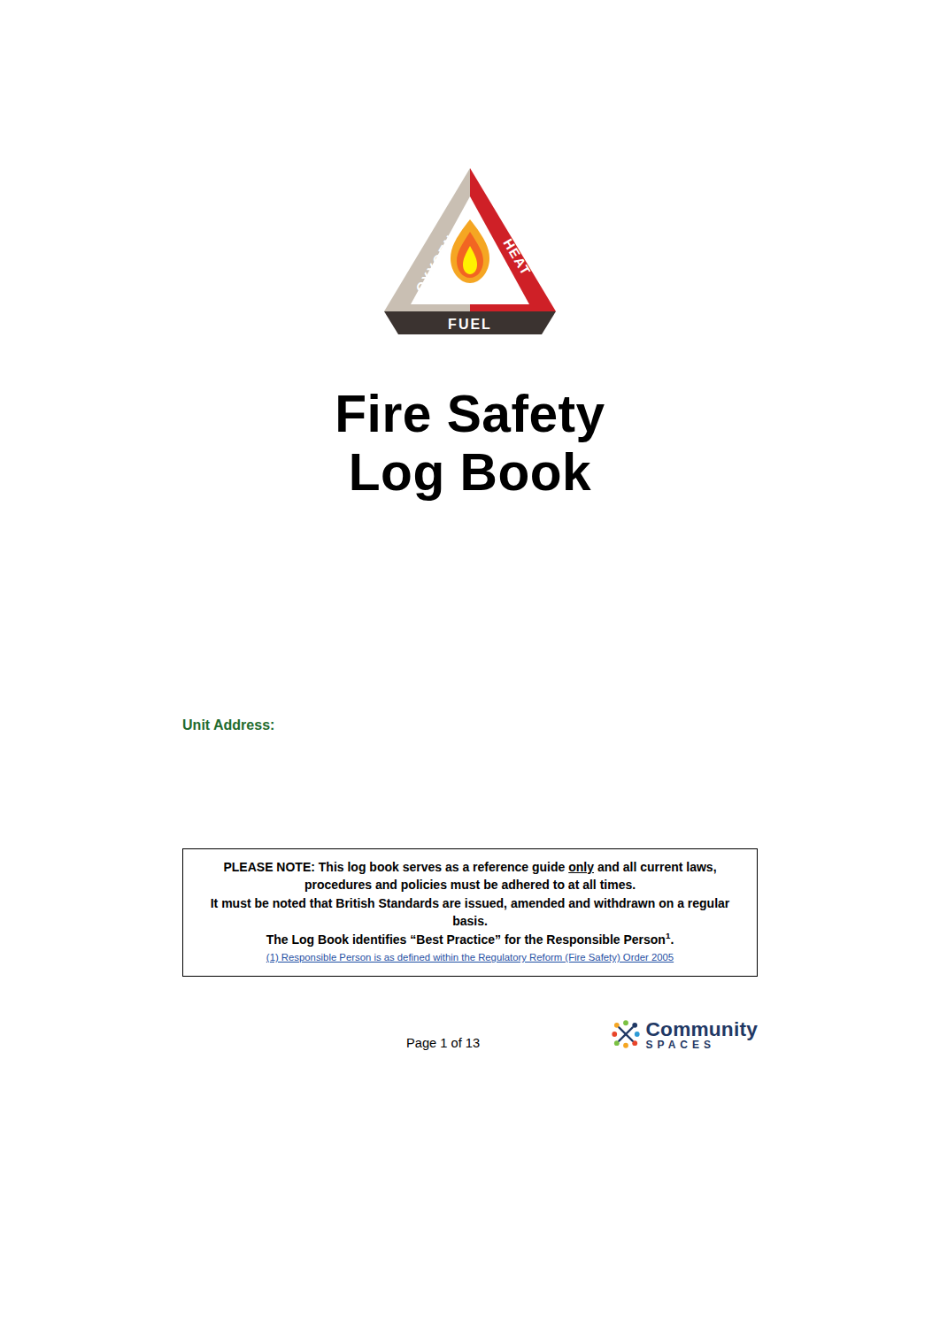OXYGEN HEAT FUEL
Fire Safety
Log Book
Unit Address:
PLEASE NOTE: This log book serves as a reference guide only and all current laws, procedures and policies must be adhered to at all times.
It must be noted that British Standards are issued, amended and withdrawn on a regular basis.
The Log Book identifies “Best Practice” for the Responsible Person1.
(1) Responsible Person is as defined within the Regulatory Reform (Fire Safety) Order 2005
Page 1 of 13
Community
SPACES